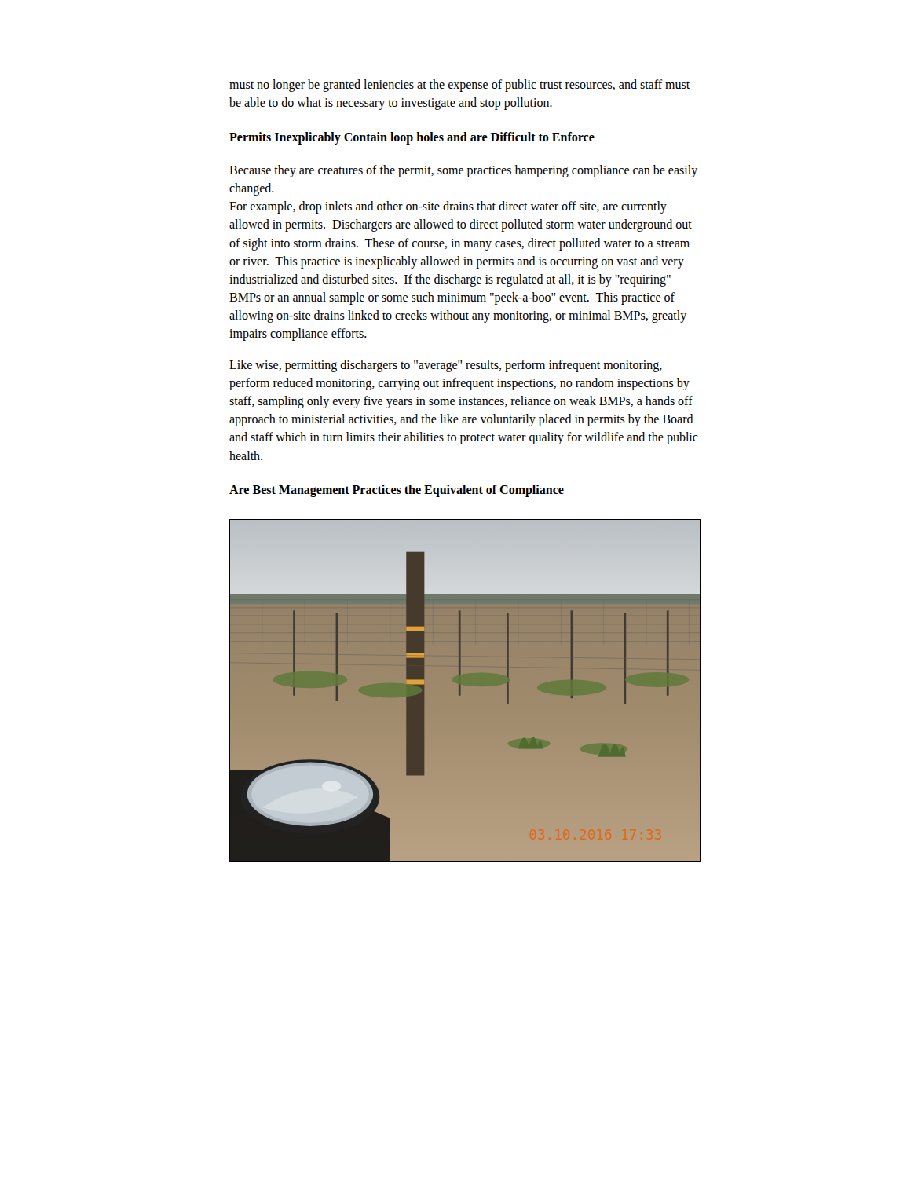must no longer be granted leniencies at the expense of public trust resources, and staff must be able to do what is necessary to investigate and stop pollution.
Permits Inexplicably Contain loop holes and are Difficult to Enforce
Because they are creatures of the permit, some practices hampering compliance can be easily changed.
For example, drop inlets and other on-site drains that direct water off site, are currently allowed in permits. Dischargers are allowed to direct polluted storm water underground out of sight into storm drains. These of course, in many cases, direct polluted water to a stream or river. This practice is inexplicably allowed in permits and is occurring on vast and very industrialized and disturbed sites. If the discharge is regulated at all, it is by "requiring" BMPs or an annual sample or some such minimum "peek-a-boo" event. This practice of allowing on-site drains linked to creeks without any monitoring, or minimal BMPs, greatly impairs compliance efforts.
Like wise, permitting dischargers to "average" results, perform infrequent monitoring, perform reduced monitoring, carrying out infrequent inspections, no random inspections by staff, sampling only every five years in some instances, reliance on weak BMPs, a hands off approach to ministerial activities, and the like are voluntarily placed in permits by the Board and staff which in turn limits their abilities to protect water quality for wildlife and the public health.
Are Best Management Practices the Equivalent of Compliance